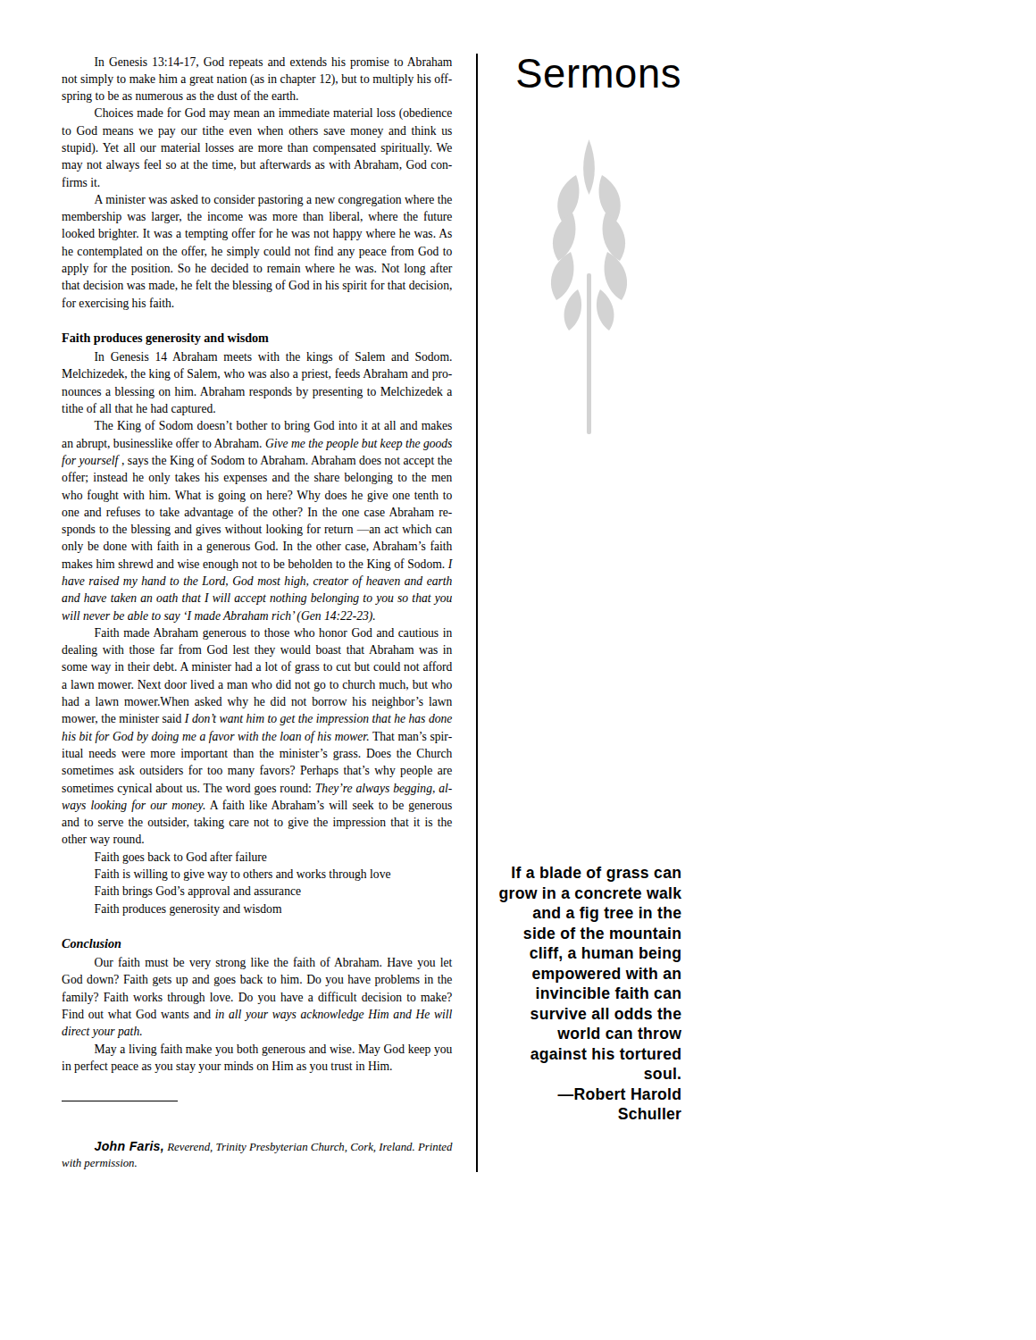In Genesis 13:14-17, God repeats and extends his promise to Abraham not simply to make him a great nation (as in chapter 12), but to multiply his offspring to be as numerous as the dust of the earth.
Choices made for God may mean an immediate material loss (obedience to God means we pay our tithe even when others save money and think us stupid). Yet all our material losses are more than compensated spiritually. We may not always feel so at the time, but afterwards as with Abraham, God confirms it.
A minister was asked to consider pastoring a new congregation where the membership was larger, the income was more than liberal, where the future looked brighter. It was a tempting offer for he was not happy where he was. As he contemplated on the offer, he simply could not find any peace from God to apply for the position. So he decided to remain where he was. Not long after that decision was made, he felt the blessing of God in his spirit for that decision, for exercising his faith.
Faith produces generosity and wisdom
In Genesis 14 Abraham meets with the kings of Salem and Sodom. Melchizedek, the king of Salem, who was also a priest, feeds Abraham and pronounces a blessing on him. Abraham responds by presenting to Melchizedek a tithe of all that he had captured.
The King of Sodom doesn’t bother to bring God into it at all and makes an abrupt, businesslike offer to Abraham. Give me the people but keep the goods for yourself , says the King of Sodom to Abraham. Abraham does not accept the offer; instead he only takes his expenses and the share belonging to the men who fought with him. What is going on here? Why does he give one tenth to one and refuses to take advantage of the other? In the one case Abraham responds to the blessing and gives without looking for return —an act which can only be done with faith in a generous God. In the other case, Abraham’s faith makes him shrewd and wise enough not to be beholden to the King of Sodom. I have raised my hand to the Lord, God most high, creator of heaven and earth and have taken an oath that I will accept nothing belonging to you so that you will never be able to say ‘I made Abraham rich’ (Gen 14:22-23).
Faith made Abraham generous to those who honor God and cautious in dealing with those far from God lest they would boast that Abraham was in some way in their debt. A minister had a lot of grass to cut but could not afford a lawn mower. Next door lived a man who did not go to church much, but who had a lawn mower.When asked why he did not borrow his neighbor’s lawn mower, the minister said I don’t want him to get the impression that he has done his bit for God by doing me a favor with the loan of his mower. That man’s spiritual needs were more important than the minister’s grass. Does the Church sometimes ask outsiders for too many favors? Perhaps that’s why people are sometimes cynical about us. The word goes round: They’re always begging, always looking for our money. A faith like Abraham’s will seek to be generous and to serve the outsider, taking care not to give the impression that it is the other way round.
Faith goes back to God after failure
Faith is willing to give way to others and works through love
Faith brings God’s approval and assurance
Faith produces generosity and wisdom
Conclusion
Our faith must be very strong like the faith of Abraham. Have you let God down? Faith gets up and goes back to him. Do you have problems in the family? Faith works through love. Do you have a difficult decision to make? Find out what God wants and in all your ways acknowledge Him and He will direct your path.
May a living faith make you both generous and wise. May God keep you in perfect peace as you stay your minds on Him as you trust in Him.
John Faris, Reverend, Trinity Presbyterian Church, Cork, Ireland. Printed with permission.
Sermons
If a blade of grass can grow in a concrete walk and a fig tree in the side of the mountain cliff, a human being empowered with an invincible faith can survive all odds the world can throw against his tortured soul.
—Robert Harold Schuller